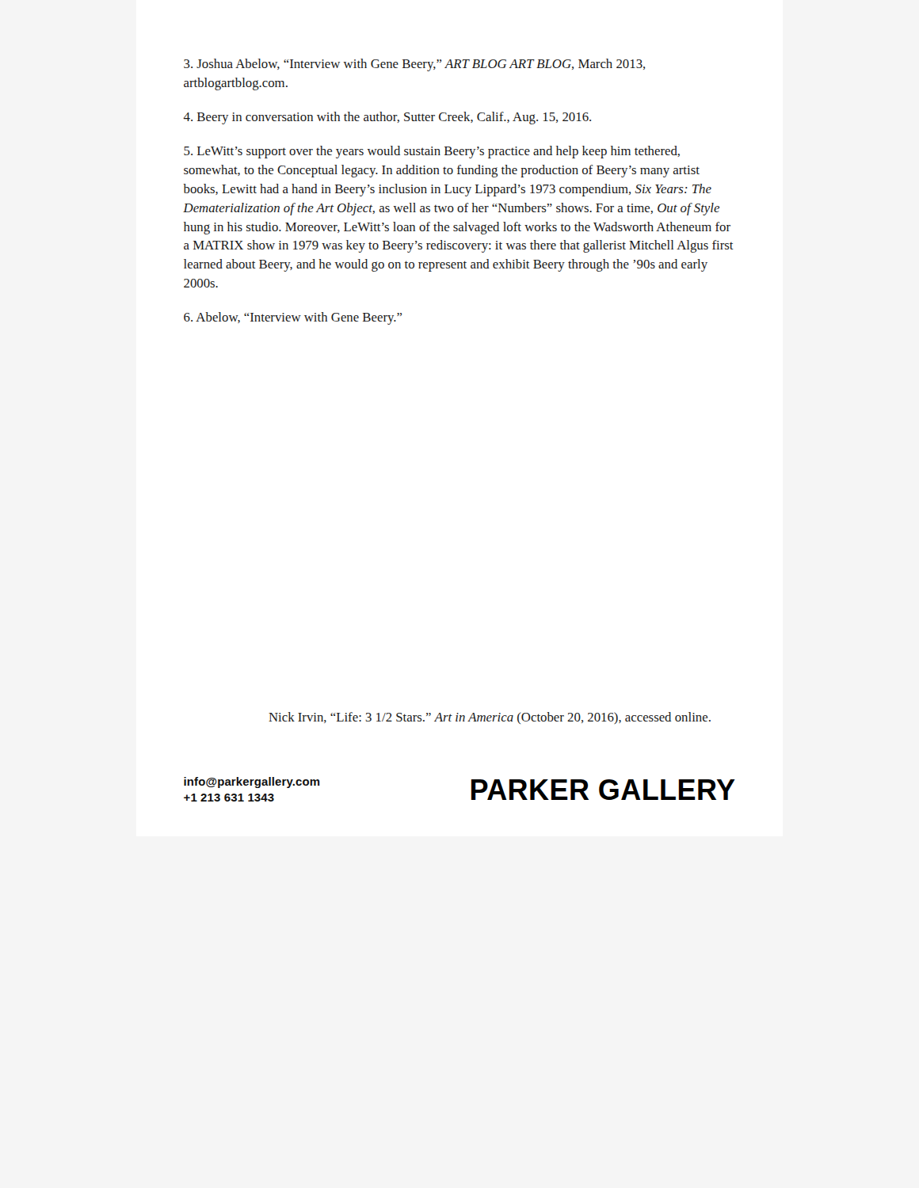3. Joshua Abelow, “Interview with Gene Beery,” ART BLOG ART BLOG, March 2013, artblogartblog.com.
4. Beery in conversation with the author, Sutter Creek, Calif., Aug. 15, 2016.
5. LeWitt’s support over the years would sustain Beery’s practice and help keep him tethered, somewhat, to the Conceptual legacy. In addition to funding the production of Beery’s many artist books, Lewitt had a hand in Beery’s inclusion in Lucy Lippard’s 1973 compendium, Six Years: The Dematerialization of the Art Object, as well as two of her “Numbers” shows. For a time, Out of Style hung in his studio. Moreover, LeWitt’s loan of the salvaged loft works to the Wadsworth Atheneum for a MATRIX show in 1979 was key to Beery’s rediscovery: it was there that gallerist Mitchell Algus first learned about Beery, and he would go on to represent and exhibit Beery through the ’90s and early 2000s.
6. Abelow, “Interview with Gene Beery.”
Nick Irvin, “Life: 3 1/2 Stars.” Art in America (October 20, 2016), accessed online.
info@parkergallery.com
+1 213 631 1343
PARKER GALLERY